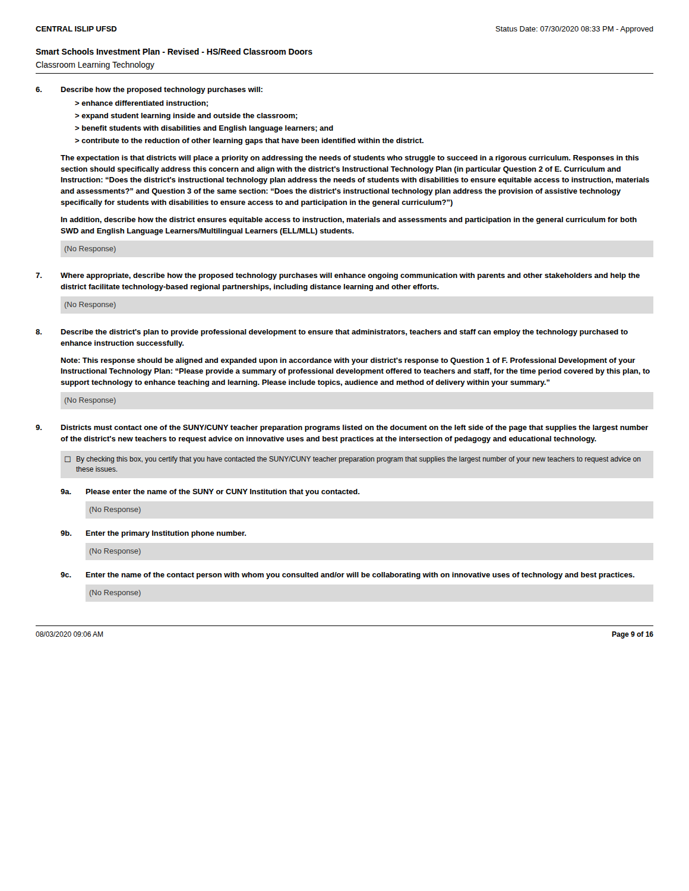CENTRAL ISLIP UFSD
Status Date: 07/30/2020 08:33 PM - Approved
Smart Schools Investment Plan - Revised - HS/Reed Classroom Doors
Classroom Learning Technology
6. Describe how the proposed technology purchases will:
enhance differentiated instruction;
expand student learning inside and outside the classroom;
benefit students with disabilities and English language learners; and
contribute to the reduction of other learning gaps that have been identified within the district.
The expectation is that districts will place a priority on addressing the needs of students who struggle to succeed in a rigorous curriculum. Responses in this section should specifically address this concern and align with the district's Instructional Technology Plan (in particular Question 2 of E. Curriculum and Instruction: “Does the district's instructional technology plan address the needs of students with disabilities to ensure equitable access to instruction, materials and assessments?” and Question 3 of the same section: “Does the district's instructional technology plan address the provision of assistive technology specifically for students with disabilities to ensure access to and participation in the general curriculum?”)
In addition, describe how the district ensures equitable access to instruction, materials and assessments and participation in the general curriculum for both SWD and English Language Learners/Multilingual Learners (ELL/MLL) students.
(No Response)
7. Where appropriate, describe how the proposed technology purchases will enhance ongoing communication with parents and other stakeholders and help the district facilitate technology-based regional partnerships, including distance learning and other efforts.
(No Response)
8. Describe the district's plan to provide professional development to ensure that administrators, teachers and staff can employ the technology purchased to enhance instruction successfully.
Note: This response should be aligned and expanded upon in accordance with your district's response to Question 1 of F. Professional Development of your Instructional Technology Plan: “Please provide a summary of professional development offered to teachers and staff, for the time period covered by this plan, to support technology to enhance teaching and learning. Please include topics, audience and method of delivery within your summary.”
(No Response)
9. Districts must contact one of the SUNY/CUNY teacher preparation programs listed on the document on the left side of the page that supplies the largest number of the district's new teachers to request advice on innovative uses and best practices at the intersection of pedagogy and educational technology.
☐ By checking this box, you certify that you have contacted the SUNY/CUNY teacher preparation program that supplies the largest number of your new teachers to request advice on these issues.
9a. Please enter the name of the SUNY or CUNY Institution that you contacted.
(No Response)
9b. Enter the primary Institution phone number.
(No Response)
9c. Enter the name of the contact person with whom you consulted and/or will be collaborating with on innovative uses of technology and best practices.
(No Response)
08/03/2020 09:06 AM
Page 9 of 16